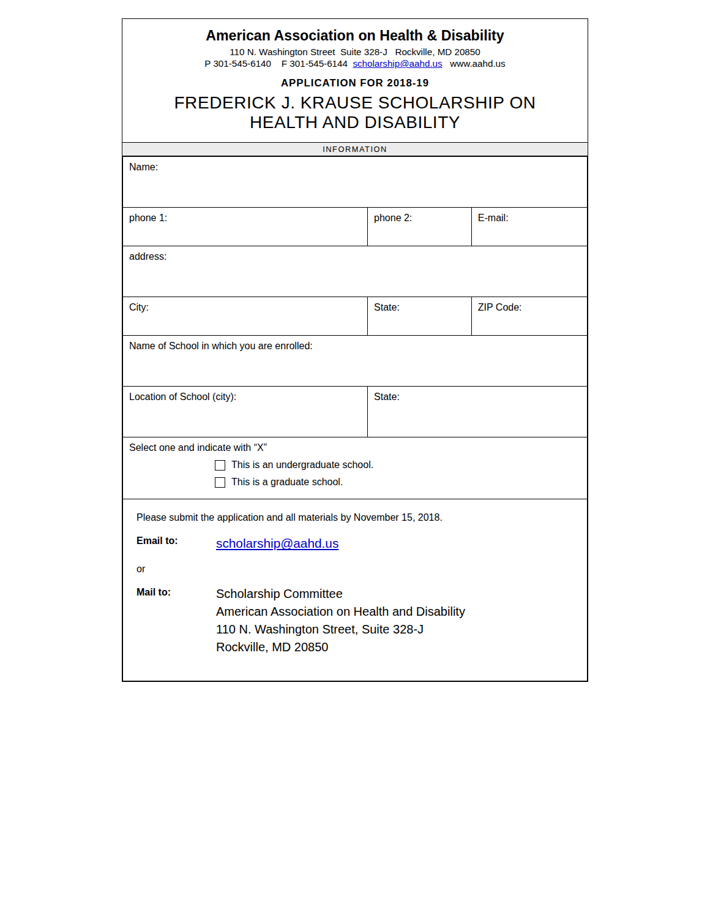American Association on Health & Disability
110 N. Washington Street Suite 328-J Rockville, MD 20850
P 301-545-6140 F 301-545-6144 scholarship@aahd.us www.aahd.us
APPLICATION FOR 2018-19
FREDERICK J. KRAUSE SCHOLARSHIP ON
HEALTH AND DISABILITY
INFORMATION
| Name: |
| phone 1: | phone 2: | E-mail: |
| address: |
| City: | State: | ZIP Code: |
| Name of School in which you are enrolled: |
| Location of School (city): | State: |
| Select one and indicate with “X” This is an undergraduate school. This is a graduate school. |
| Please submit the application and all materials by November 15, 2018. Email to: scholarship@aahd.us or Mail to: Scholarship Committee American Association on Health and Disability 110 N. Washington Street, Suite 328-J Rockville, MD 20850 |